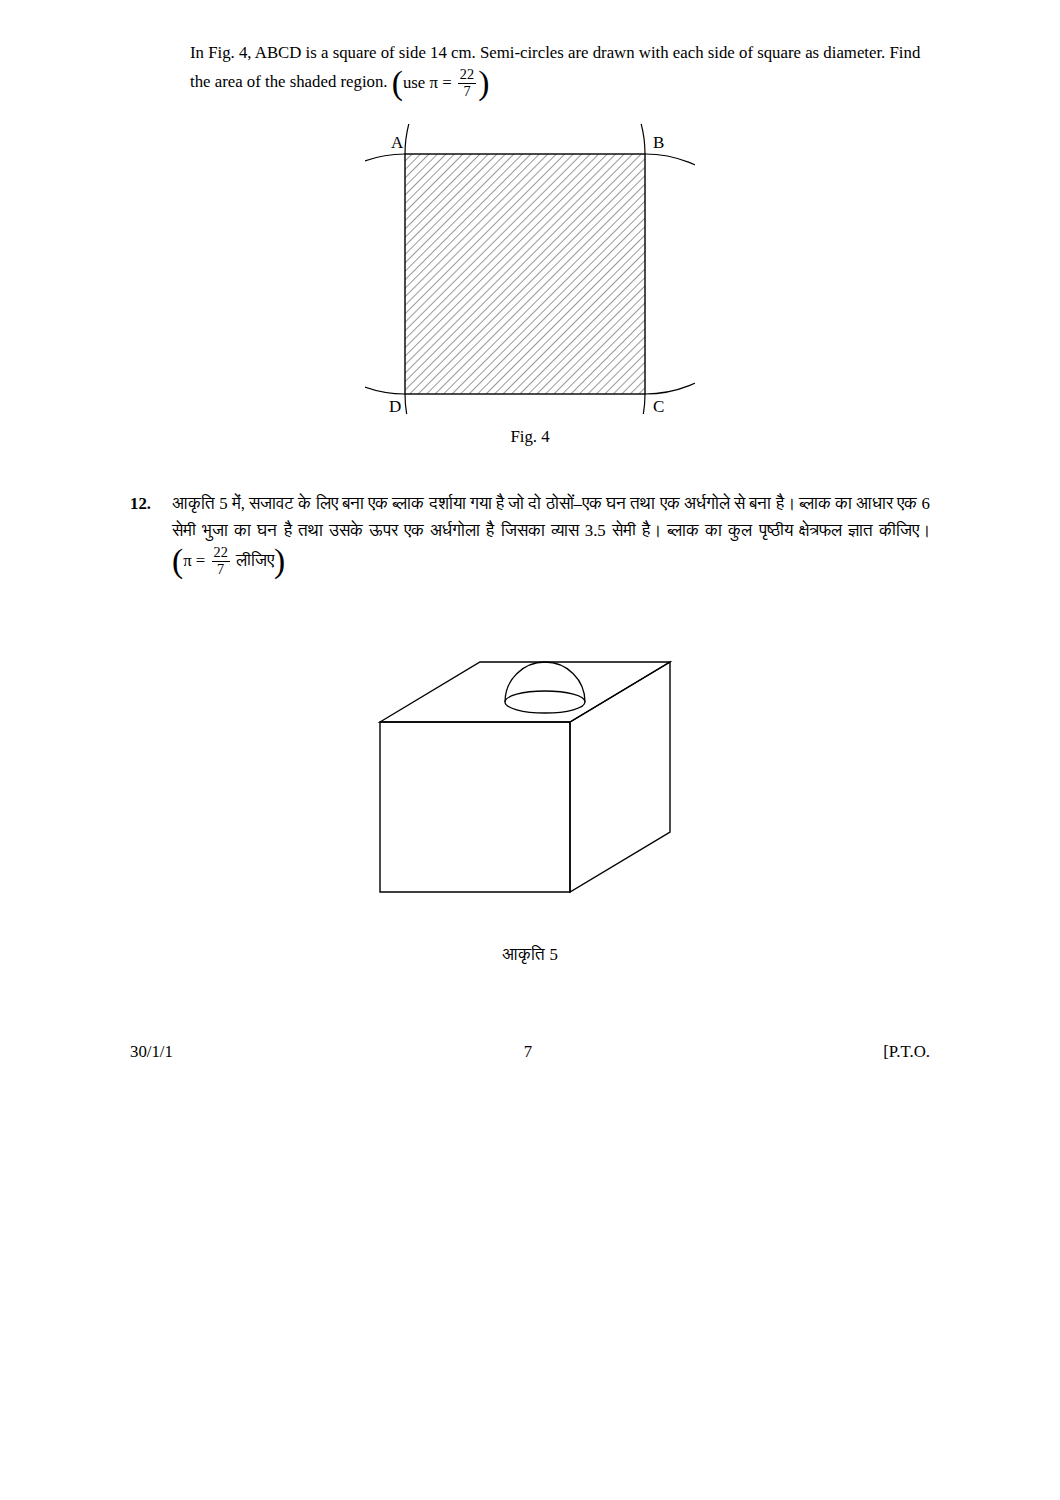In Fig. 4, ABCD is a square of side 14 cm. Semi-circles are drawn with each side of square as diameter. Find the area of the shaded region. ( use π = 227 )
A B C D
Fig. 4
12.
आकृति 5 में, सजावट के लिए बना एक ब्लाक दर्शाया गया है जो दो ठोसों–एक घन तथा एक अर्धगोले से बना है। ब्लाक का आधार एक 6 सेमी भुजा का घन है तथा उसके ऊपर एक अर्धगोला है जिसका व्यास 3.5 सेमी है। ब्लाक का कुल पृष्ठीय क्षेत्रफल ज्ञात कीजिए। ( π = 227 लीजिए )
आकृति 5
30/1/1
7
[P.T.O.